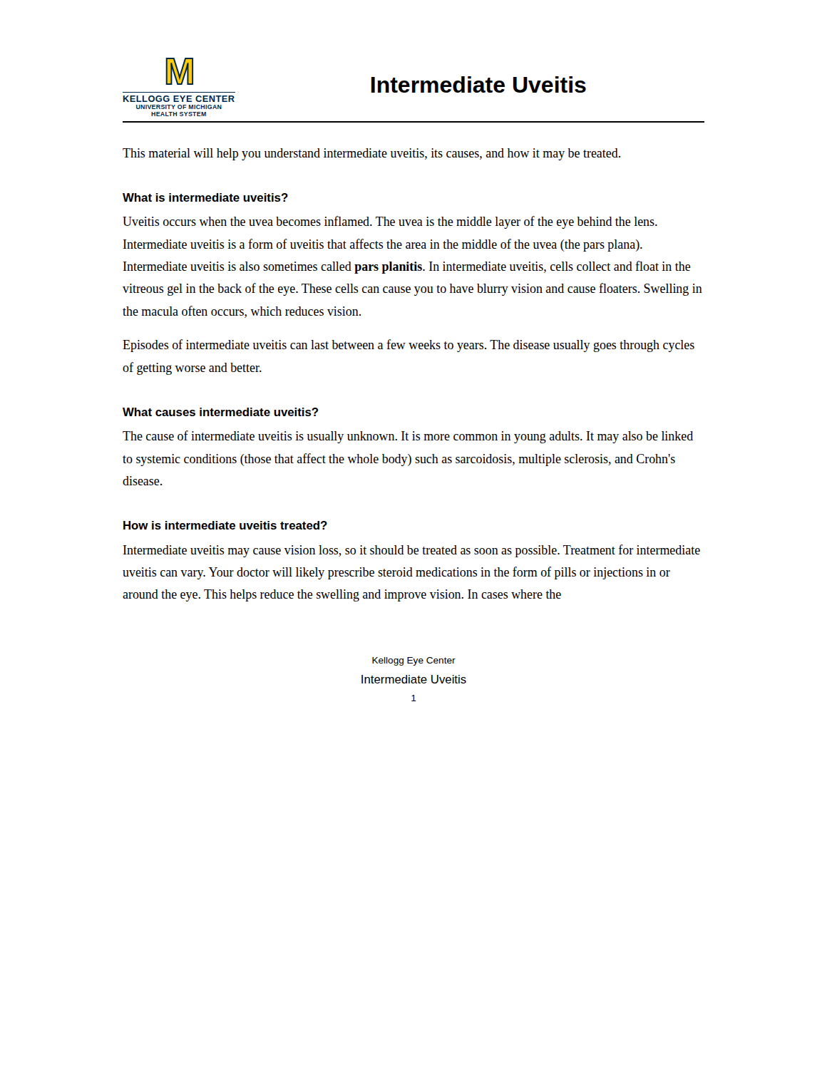M KELLOGG EYE CENTER UNIVERSITY OF MICHIGAN
HEALTH SYSTEM
Intermediate Uveitis
This material will help you understand intermediate uveitis, its causes, and how it may be treated.
What is intermediate uveitis?
Uveitis occurs when the uvea becomes inflamed. The uvea is the middle layer of the eye behind the lens. Intermediate uveitis is a form of uveitis that affects the area in the middle of the uvea (the pars plana). Intermediate uveitis is also sometimes called pars planitis. In intermediate uveitis, cells collect and float in the vitreous gel in the back of the eye. These cells can cause you to have blurry vision and cause floaters. Swelling in the macula often occurs, which reduces vision.
Episodes of intermediate uveitis can last between a few weeks to years. The disease usually goes through cycles of getting worse and better.
What causes intermediate uveitis?
The cause of intermediate uveitis is usually unknown. It is more common in young adults. It may also be linked to systemic conditions (those that affect the whole body) such as sarcoidosis, multiple sclerosis, and Crohn's disease.
How is intermediate uveitis treated?
Intermediate uveitis may cause vision loss, so it should be treated as soon as possible. Treatment for intermediate uveitis can vary. Your doctor will likely prescribe steroid medications in the form of pills or injections in or around the eye. This helps reduce the swelling and improve vision. In cases where the
Kellogg Eye Center
Intermediate Uveitis
1